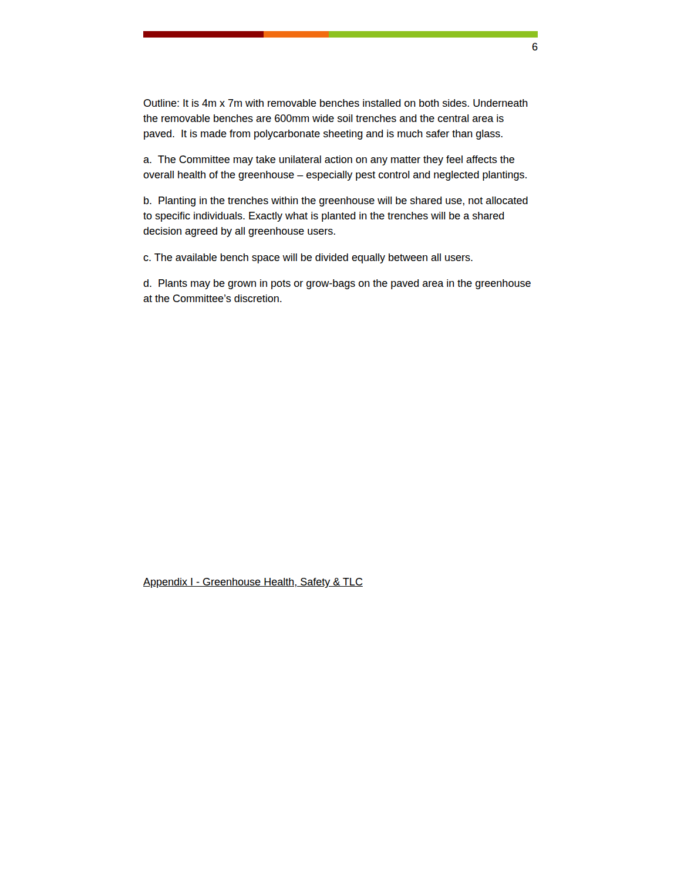6
Outline: It is 4m x 7m with removable benches installed on both sides. Underneath the removable benches are 600mm wide soil trenches and the central area is paved. It is made from polycarbonate sheeting and is much safer than glass.
a. The Committee may take unilateral action on any matter they feel affects the overall health of the greenhouse – especially pest control and neglected plantings.
b. Planting in the trenches within the greenhouse will be shared use, not allocated to specific individuals. Exactly what is planted in the trenches will be a shared decision agreed by all greenhouse users.
c. The available bench space will be divided equally between all users.
d. Plants may be grown in pots or grow-bags on the paved area in the greenhouse at the Committee’s discretion.
Appendix I - Greenhouse Health, Safety & TLC